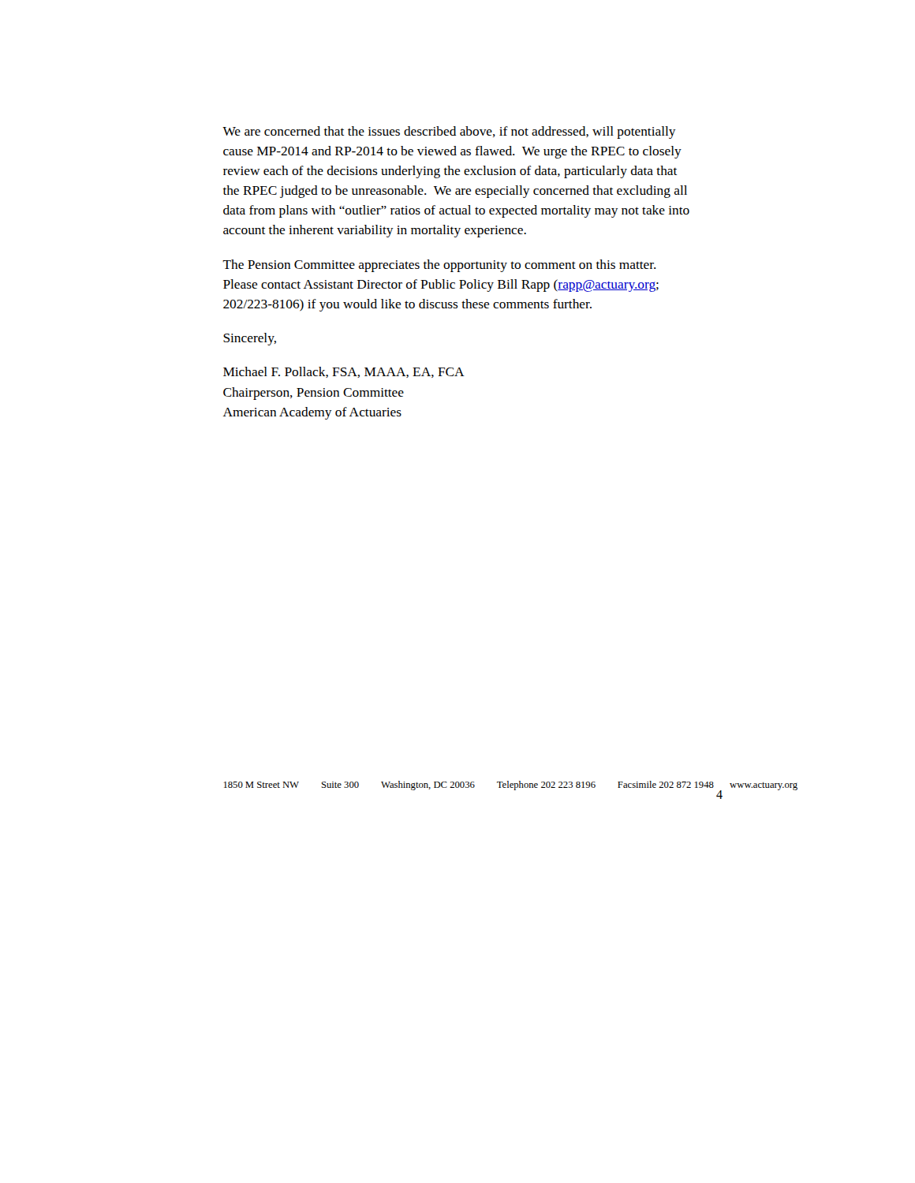We are concerned that the issues described above, if not addressed, will potentially cause MP-2014 and RP-2014 to be viewed as flawed. We urge the RPEC to closely review each of the decisions underlying the exclusion of data, particularly data that the RPEC judged to be unreasonable. We are especially concerned that excluding all data from plans with “outlier” ratios of actual to expected mortality may not take into account the inherent variability in mortality experience.
The Pension Committee appreciates the opportunity to comment on this matter. Please contact Assistant Director of Public Policy Bill Rapp (rapp@actuary.org; 202/223-8106) if you would like to discuss these comments further.
Sincerely,
Michael F. Pollack, FSA, MAAA, EA, FCA
Chairperson, Pension Committee
American Academy of Actuaries
1850 M Street NW Suite 300 Washington, DC 20036 Telephone 202 223 8196 Facsimile 202 872 1948 www.actuary.org
4